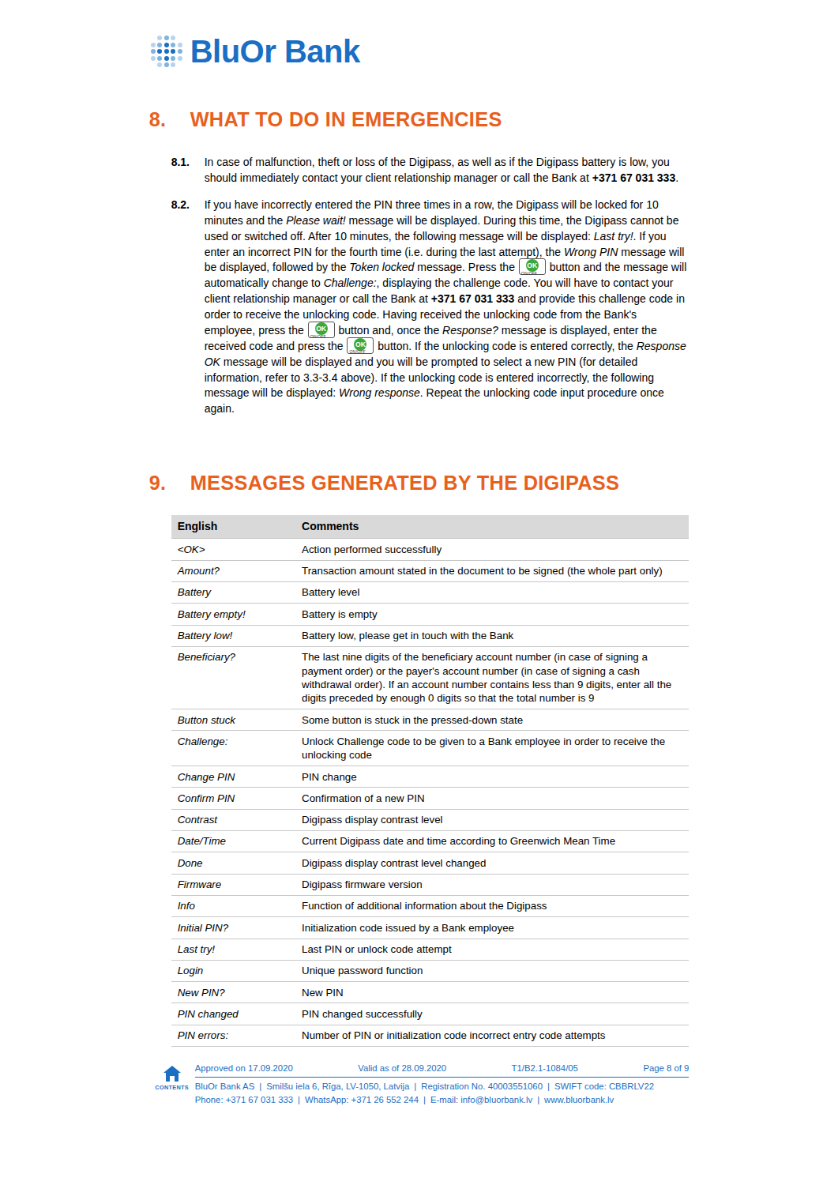BluOr Bank
8. WHAT TO DO IN EMERGENCIES
8.1.
In case of malfunction, theft or loss of the Digipass, as well as if the Digipass battery is low, you should immediately contact your client relationship manager or call the Bank at +371 67 031 333.
8.2.
If you have incorrectly entered the PIN three times in a row, the Digipass will be locked for 10 minutes and the Please wait! message will be displayed. During this time, the Digipass cannot be used or switched off. After 10 minutes, the following message will be displayed: Last try!. If you enter an incorrect PIN for the fourth time (i.e. during the last attempt), the Wrong PIN message will be displayed, followed by the Token locked message. Press the OK ON/OFF button and the message will automatically change to Challenge:, displaying the challenge code. You will have to contact your client relationship manager or call the Bank at +371 67 031 333 and provide this challenge code in order to receive the unlocking code. Having received the unlocking code from the Bank's employee, press the OK ON/OFF button and, once the Response? message is displayed, enter the received code and press the OK ON/OFF button. If the unlocking code is entered correctly, the Response OK message will be displayed and you will be prompted to select a new PIN (for detailed information, refer to 3.3-3.4 above). If the unlocking code is entered incorrectly, the following message will be displayed: Wrong response. Repeat the unlocking code input procedure once again.
9. MESSAGES GENERATED BY THE DIGIPASS
| English | Comments |
| --- | --- |
| <OK> | Action performed successfully |
| Amount? | Transaction amount stated in the document to be signed (the whole part only) |
| Battery | Battery level |
| Battery empty! | Battery is empty |
| Battery low! | Battery low, please get in touch with the Bank |
| Beneficiary? | The last nine digits of the beneficiary account number (in case of signing a payment order) or the payer's account number (in case of signing a cash withdrawal order). If an account number contains less than 9 digits, enter all the digits preceded by enough 0 digits so that the total number is 9 |
| Button stuck | Some button is stuck in the pressed-down state |
| Challenge: | Unlock Challenge code to be given to a Bank employee in order to receive the unlocking code |
| Change PIN | PIN change |
| Confirm PIN | Confirmation of a new PIN |
| Contrast | Digipass display contrast level |
| Date/Time | Current Digipass date and time according to Greenwich Mean Time |
| Done | Digipass display contrast level changed |
| Firmware | Digipass firmware version |
| Info | Function of additional information about the Digipass |
| Initial PIN? | Initialization code issued by a Bank employee |
| Last try! | Last PIN or unlock code attempt |
| Login | Unique password function |
| New PIN? | New PIN |
| PIN changed | PIN changed successfully |
| PIN errors: | Number of PIN or initialization code incorrect entry code attempts |
CONTENTS
Approved on 17.09.2020 Valid as of 28.09.2020 T1/B2.1-1084/05 Page 8 of 9
BluOr Bank AS|Smilšu iela 6, Rīga, LV-1050, Latvija|Registration No. 40003551060|SWIFT code: CBBRLV22
Phone: +371 67 031 333|WhatsApp: +371 26 552 244|E-mail: info@bluorbank.lv|www.bluorbank.lv